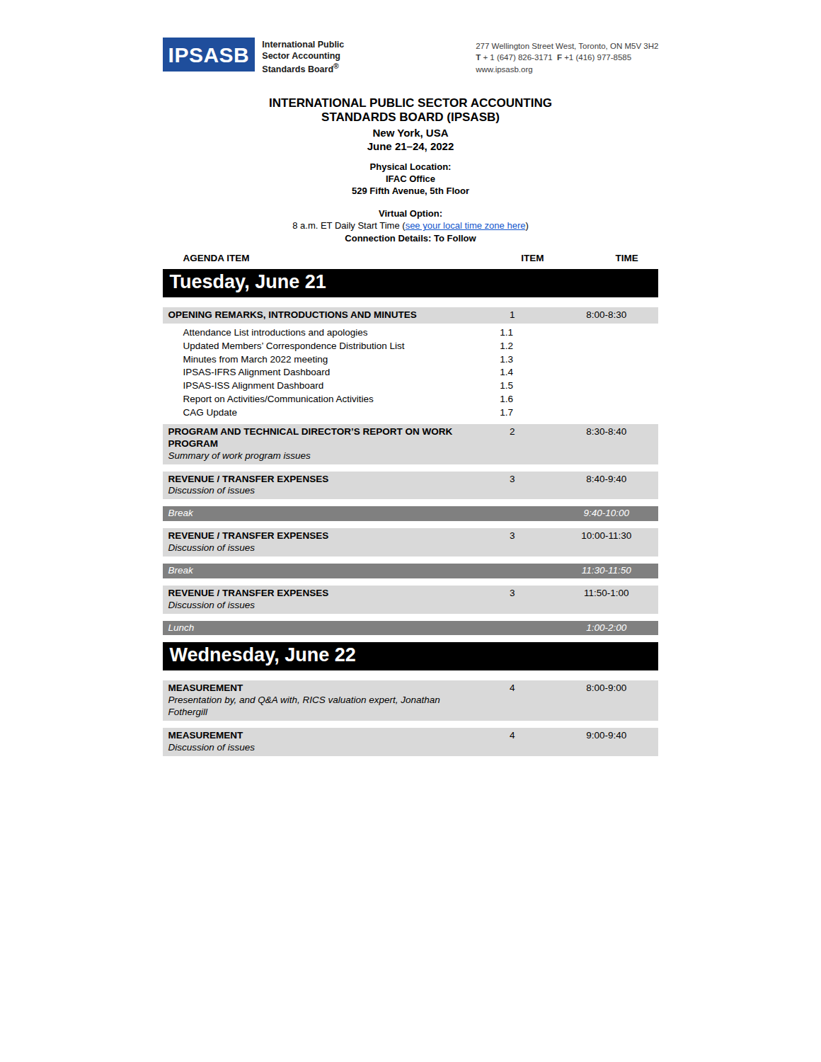IPSASB
International Public
Sector Accounting
Standards Board®
277 Wellington Street West, Toronto, ON M5V 3H2
T + 1 (647) 826-3171 F +1 (416) 977-8585
www.ipsasb.org
INTERNATIONAL PUBLIC SECTOR ACCOUNTING
STANDARDS BOARD (IPSASB)
New York, USA
June 21–24, 2022
Physical Location:
IFAC Office
529 Fifth Avenue, 5th Floor
Virtual Option:
8 a.m. ET Daily Start Time (see your local time zone here)
Connection Details: To Follow
AGENDA ITEM
ITEM
TIME
Tuesday, June 21
Opening Remarks, Introductions and Minutes
1
8:00-8:30
Attendance List introductions and apologies 1.1
Updated Members’ Correspondence Distribution List 1.2
Minutes from March 2022 meeting 1.3
IPSAS-IFRS Alignment Dashboard 1.4
IPSAS-ISS Alignment Dashboard 1.5
Report on Activities/Communication Activities 1.6
CAG Update 1.7
Program and Technical Director’s Report on Work Program
Summary of work program issues
2
8:30-8:40
Revenue / Transfer Expenses
Discussion of issues
3
8:40-9:40
Break
9:40-10:00
Revenue / Transfer Expenses
Discussion of issues
3
10:00-11:30
Break
11:30-11:50
Revenue / Transfer Expenses
Discussion of issues
3
11:50-1:00
Lunch
1:00-2:00
Wednesday, June 22
Measurement
Presentation by, and Q&A with, RICS valuation expert, Jonathan Fothergill
4
8:00-9:00
Measurement
Discussion of issues
4
9:00-9:40